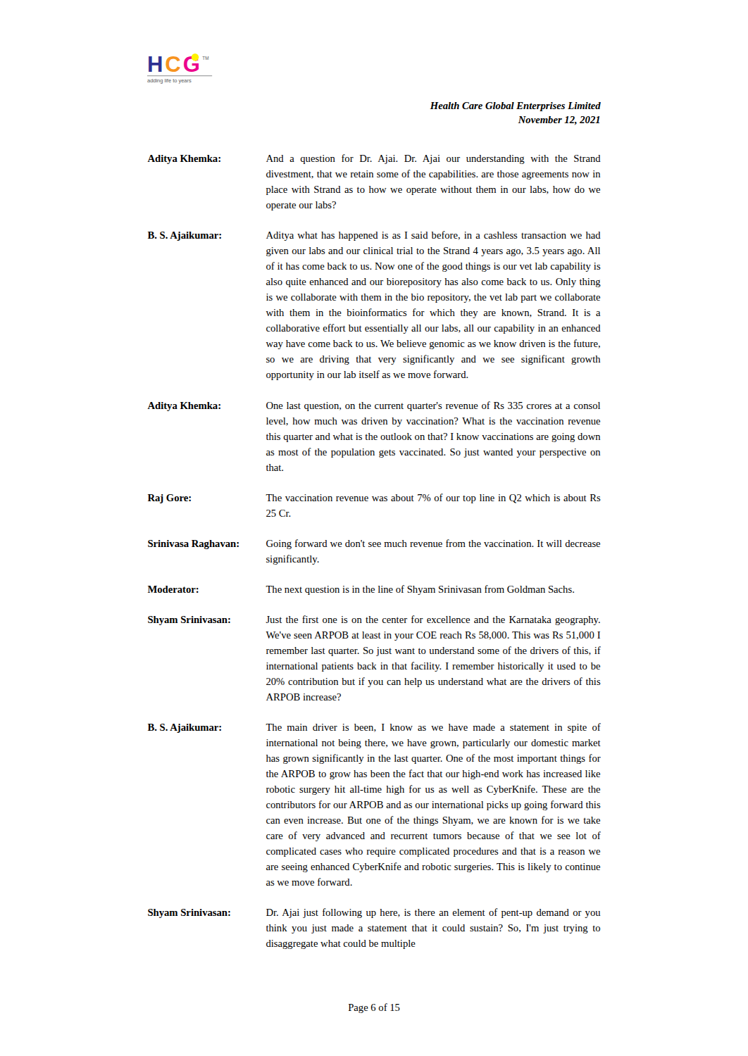H C G TM adding life to years
Health Care Global Enterprises Limited
November 12, 2021
| Aditya Khemka: | And a question for Dr. Ajai. Dr. Ajai our understanding with the Strand divestment, that we retain some of the capabilities. are those agreements now in place with Strand as to how we operate without them in our labs, how do we operate our labs? |
| B. S. Ajaikumar: | Aditya what has happened is as I said before, in a cashless transaction we had given our labs and our clinical trial to the Strand 4 years ago, 3.5 years ago. All of it has come back to us. Now one of the good things is our vet lab capability is also quite enhanced and our biorepository has also come back to us. Only thing is we collaborate with them in the bio repository, the vet lab part we collaborate with them in the bioinformatics for which they are known, Strand. It is a collaborative effort but essentially all our labs, all our capability in an enhanced way have come back to us. We believe genomic as we know driven is the future, so we are driving that very significantly and we see significant growth opportunity in our lab itself as we move forward. |
| Aditya Khemka: | One last question, on the current quarter's revenue of Rs 335 crores at a consol level, how much was driven by vaccination? What is the vaccination revenue this quarter and what is the outlook on that? I know vaccinations are going down as most of the population gets vaccinated. So just wanted your perspective on that. |
| Raj Gore: | The vaccination revenue was about 7% of our top line in Q2 which is about Rs 25 Cr. |
| Srinivasa Raghavan: | Going forward we don't see much revenue from the vaccination. It will decrease significantly. |
| Moderator: | The next question is in the line of Shyam Srinivasan from Goldman Sachs. |
| Shyam Srinivasan: | Just the first one is on the center for excellence and the Karnataka geography. We've seen ARPOB at least in your COE reach Rs 58,000. This was Rs 51,000 I remember last quarter. So just want to understand some of the drivers of this, if international patients back in that facility. I remember historically it used to be 20% contribution but if you can help us understand what are the drivers of this ARPOB increase? |
| B. S. Ajaikumar: | The main driver is been, I know as we have made a statement in spite of international not being there, we have grown, particularly our domestic market has grown significantly in the last quarter. One of the most important things for the ARPOB to grow has been the fact that our high-end work has increased like robotic surgery hit all-time high for us as well as CyberKnife. These are the contributors for our ARPOB and as our international picks up going forward this can even increase. But one of the things Shyam, we are known for is we take care of very advanced and recurrent tumors because of that we see lot of complicated cases who require complicated procedures and that is a reason we are seeing enhanced CyberKnife and robotic surgeries. This is likely to continue as we move forward. |
| Shyam Srinivasan: | Dr. Ajai just following up here, is there an element of pent-up demand or you think you just made a statement that it could sustain? So, I'm just trying to disaggregate what could be multiple |
Page 6 of 15